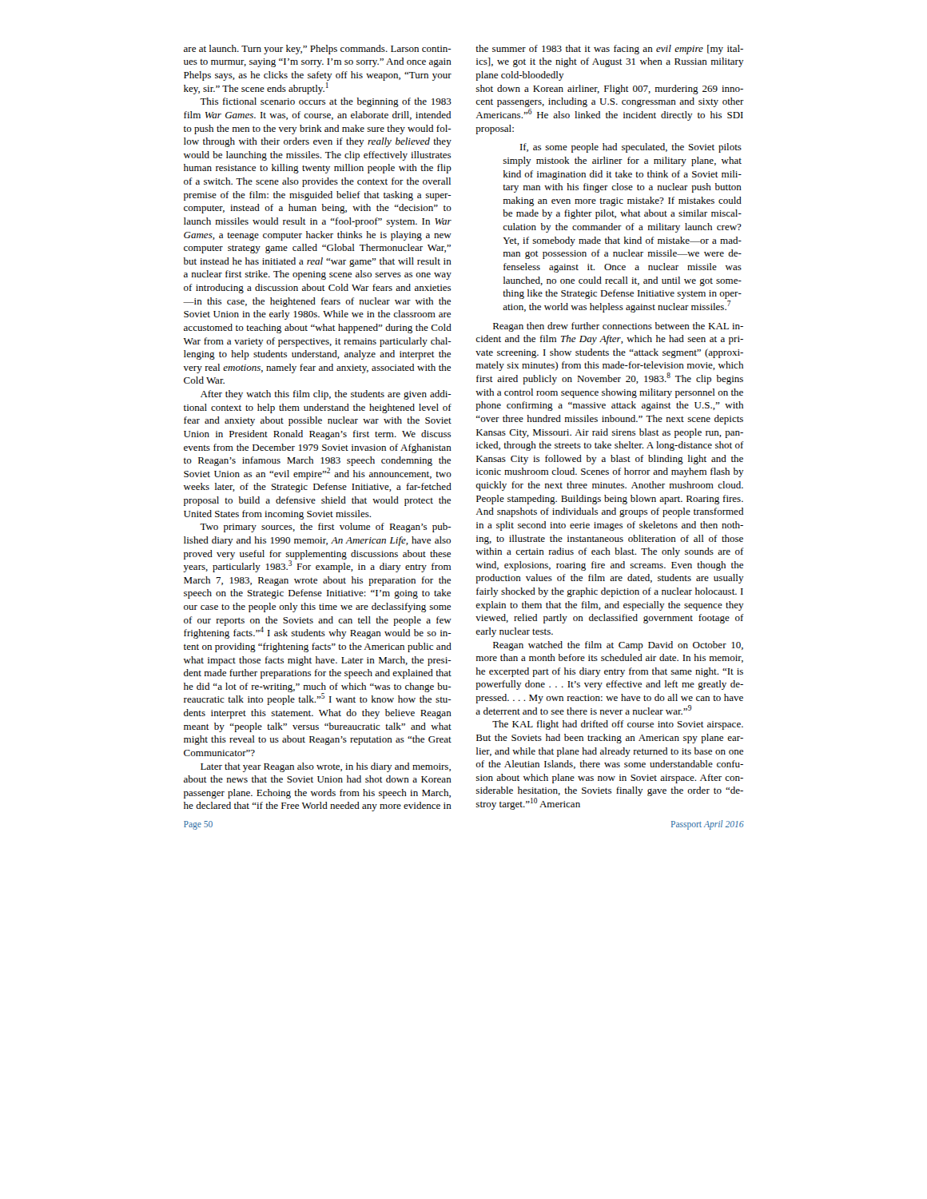are at launch. Turn your key,” Phelps commands. Larson continues to murmur, saying “I’m sorry. I’m so sorry.” And once again Phelps says, as he clicks the safety off his weapon, “Turn your key, sir.” The scene ends abruptly.1
This fictional scenario occurs at the beginning of the 1983 film War Games. It was, of course, an elaborate drill, intended to push the men to the very brink and make sure they would follow through with their orders even if they really believed they would be launching the missiles. The clip effectively illustrates human resistance to killing twenty million people with the flip of a switch. The scene also provides the context for the overall premise of the film: the misguided belief that tasking a supercomputer, instead of a human being, with the “decision” to launch missiles would result in a “fool-proof” system. In War Games, a teenage computer hacker thinks he is playing a new computer strategy game called “Global Thermonuclear War,” but instead he has initiated a real “war game” that will result in a nuclear first strike. The opening scene also serves as one way of introducing a discussion about Cold War fears and anxieties—in this case, the heightened fears of nuclear war with the Soviet Union in the early 1980s. While we in the classroom are accustomed to teaching about “what happened” during the Cold War from a variety of perspectives, it remains particularly challenging to help students understand, analyze and interpret the very real emotions, namely fear and anxiety, associated with the Cold War.
After they watch this film clip, the students are given additional context to help them understand the heightened level of fear and anxiety about possible nuclear war with the Soviet Union in President Ronald Reagan’s first term. We discuss events from the December 1979 Soviet invasion of Afghanistan to Reagan’s infamous March 1983 speech condemning the Soviet Union as an “evil empire”2 and his announcement, two weeks later, of the Strategic Defense Initiative, a far-fetched proposal to build a defensive shield that would protect the United States from incoming Soviet missiles.
Two primary sources, the first volume of Reagan’s published diary and his 1990 memoir, An American Life, have also proved very useful for supplementing discussions about these years, particularly 1983.3 For example, in a diary entry from March 7, 1983, Reagan wrote about his preparation for the speech on the Strategic Defense Initiative: “I’m going to take our case to the people only this time we are declassifying some of our reports on the Soviets and can tell the people a few frightening facts.”4 I ask students why Reagan would be so intent on providing “frightening facts” to the American public and what impact those facts might have. Later in March, the president made further preparations for the speech and explained that he did “a lot of re-writing,” much of which “was to change bureaucratic talk into people talk.”5 I want to know how the students interpret this statement. What do they believe Reagan meant by “people talk” versus “bureaucratic talk” and what might this reveal to us about Reagan’s reputation as “the Great Communicator”?
Later that year Reagan also wrote, in his diary and memoirs, about the news that the Soviet Union had shot down a Korean passenger plane. Echoing the words from his speech in March, he declared that “if the Free World needed any more evidence in the summer of 1983 that it was facing an evil empire [my italics], we got it the night of August 31 when a Russian military plane cold-bloodedly
shot down a Korean airliner, Flight 007, murdering 269 innocent passengers, including a U.S. congressman and sixty other Americans.”6 He also linked the incident directly to his SDI proposal:
If, as some people had speculated, the Soviet pilots simply mistook the airliner for a military plane, what kind of imagination did it take to think of a Soviet military man with his finger close to a nuclear push button making an even more tragic mistake? If mistakes could be made by a fighter pilot, what about a similar miscalculation by the commander of a military launch crew? Yet, if somebody made that kind of mistake—or a madman got possession of a nuclear missile—we were defenseless against it. Once a nuclear missile was launched, no one could recall it, and until we got something like the Strategic Defense Initiative system in operation, the world was helpless against nuclear missiles.7
Reagan then drew further connections between the KAL incident and the film The Day After, which he had seen at a private screening. I show students the “attack segment” (approximately six minutes) from this made-for-television movie, which first aired publicly on November 20, 1983.8 The clip begins with a control room sequence showing military personnel on the phone confirming a “massive attack against the U.S.,” with “over three hundred missiles inbound.” The next scene depicts Kansas City, Missouri. Air raid sirens blast as people run, panicked, through the streets to take shelter. A long-distance shot of Kansas City is followed by a blast of blinding light and the iconic mushroom cloud. Scenes of horror and mayhem flash by quickly for the next three minutes. Another mushroom cloud. People stampeding. Buildings being blown apart. Roaring fires. And snapshots of individuals and groups of people transformed in a split second into eerie images of skeletons and then nothing, to illustrate the instantaneous obliteration of all of those within a certain radius of each blast. The only sounds are of wind, explosions, roaring fire and screams. Even though the production values of the film are dated, students are usually fairly shocked by the graphic depiction of a nuclear holocaust. I explain to them that the film, and especially the sequence they viewed, relied partly on declassified government footage of early nuclear tests.
Reagan watched the film at Camp David on October 10, more than a month before its scheduled air date. In his memoir, he excerpted part of his diary entry from that same night. “It is powerfully done . . . It’s very effective and left me greatly depressed. . . . My own reaction: we have to do all we can to have a deterrent and to see there is never a nuclear war.”9
The KAL flight had drifted off course into Soviet airspace. But the Soviets had been tracking an American spy plane earlier, and while that plane had already returned to its base on one of the Aleutian Islands, there was some understandable confusion about which plane was now in Soviet airspace. After considerable hesitation, the Soviets finally gave the order to “destroy target.”10 American
Page 50 Passport April 2016